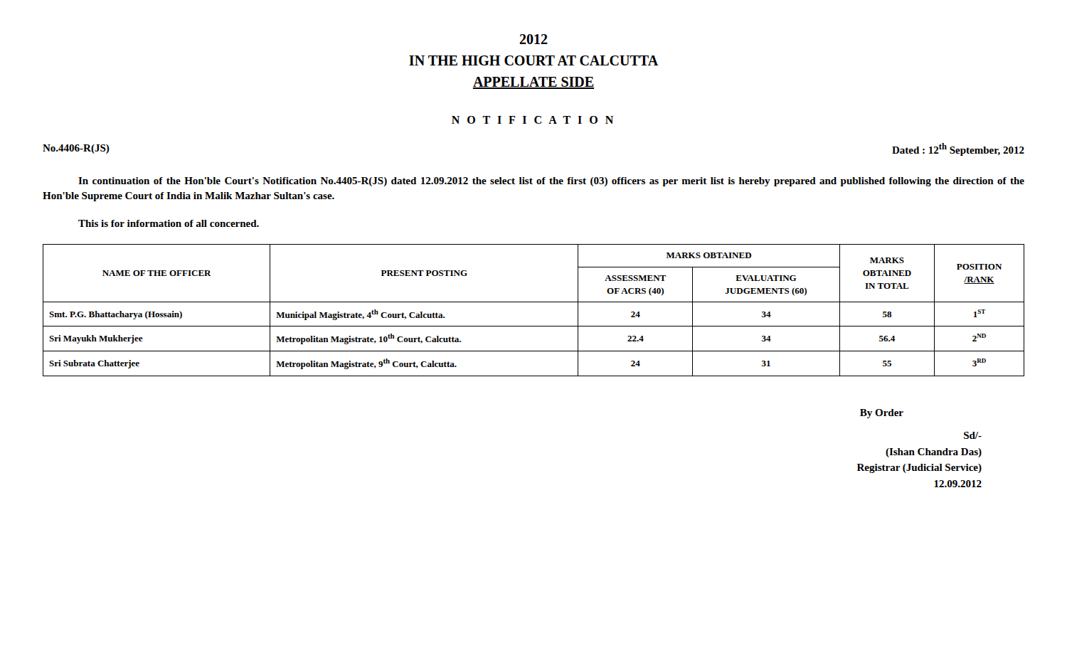2012
IN THE HIGH COURT AT CALCUTTA
APPELLATE SIDE
N O T I F I C A T I O N
No.4406-R(JS) Dated : 12th September, 2012
In continuation of the Hon'ble Court's Notification No.4405-R(JS) dated 12.09.2012 the select list of the first (03) officers as per merit list is hereby prepared and published following the direction of the Hon'ble Supreme Court of India in Malik Mazhar Sultan's case.
This is for information of all concerned.
| NAME OF THE OFFICER | PRESENT POSTING | MARKS OBTAINED | MARKS OBTAINED IN TOTAL | POSITION /RANK |
| --- | --- | --- | --- | --- |
| ASSESSMENT OF ACRS (40) | EVALUATING JUDGEMENTS (60) |
| Smt. P.G. Bhattacharya (Hossain) | Municipal Magistrate, 4 th Court, Calcutta. | 24 | 34 | 58 | 1 ST |
| Sri Mayukh Mukherjee | Metropolitan Magistrate, 10 th Court, Calcutta. | 22.4 | 34 | 56.4 | 2 ND |
| Sri Subrata Chatterjee | Metropolitan Magistrate, 9 th Court, Calcutta. | 24 | 31 | 55 | 3 RD |
By Order
Sd/-
(Ishan Chandra Das)
Registrar (Judicial Service)
12.09.2012